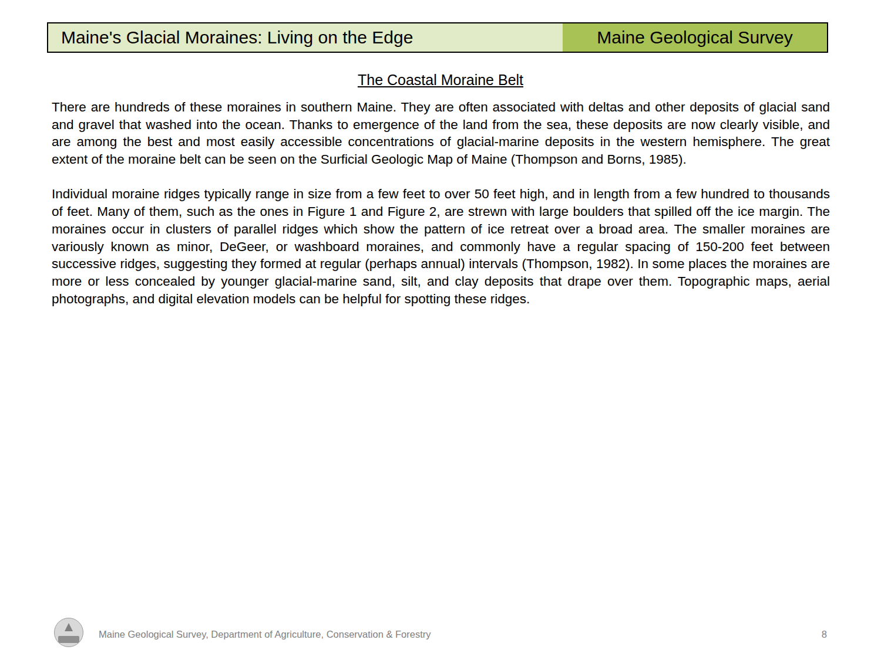Maine's Glacial Moraines: Living on the Edge
Maine Geological Survey
The Coastal Moraine Belt
There are hundreds of these moraines in southern Maine. They are often associated with deltas and other deposits of glacial sand and gravel that washed into the ocean. Thanks to emergence of the land from the sea, these deposits are now clearly visible, and are among the best and most easily accessible concentrations of glacial-marine deposits in the western hemisphere. The great extent of the moraine belt can be seen on the Surficial Geologic Map of Maine (Thompson and Borns, 1985).
Individual moraine ridges typically range in size from a few feet to over 50 feet high, and in length from a few hundred to thousands of feet. Many of them, such as the ones in Figure 1 and Figure 2, are strewn with large boulders that spilled off the ice margin. The moraines occur in clusters of parallel ridges which show the pattern of ice retreat over a broad area. The smaller moraines are variously known as minor, DeGeer, or washboard moraines, and commonly have a regular spacing of 150-200 feet between successive ridges, suggesting they formed at regular (perhaps annual) intervals (Thompson, 1982). In some places the moraines are more or less concealed by younger glacial-marine sand, silt, and clay deposits that drape over them. Topographic maps, aerial photographs, and digital elevation models can be helpful for spotting these ridges.
Maine Geological Survey, Department of Agriculture, Conservation & Forestry
8